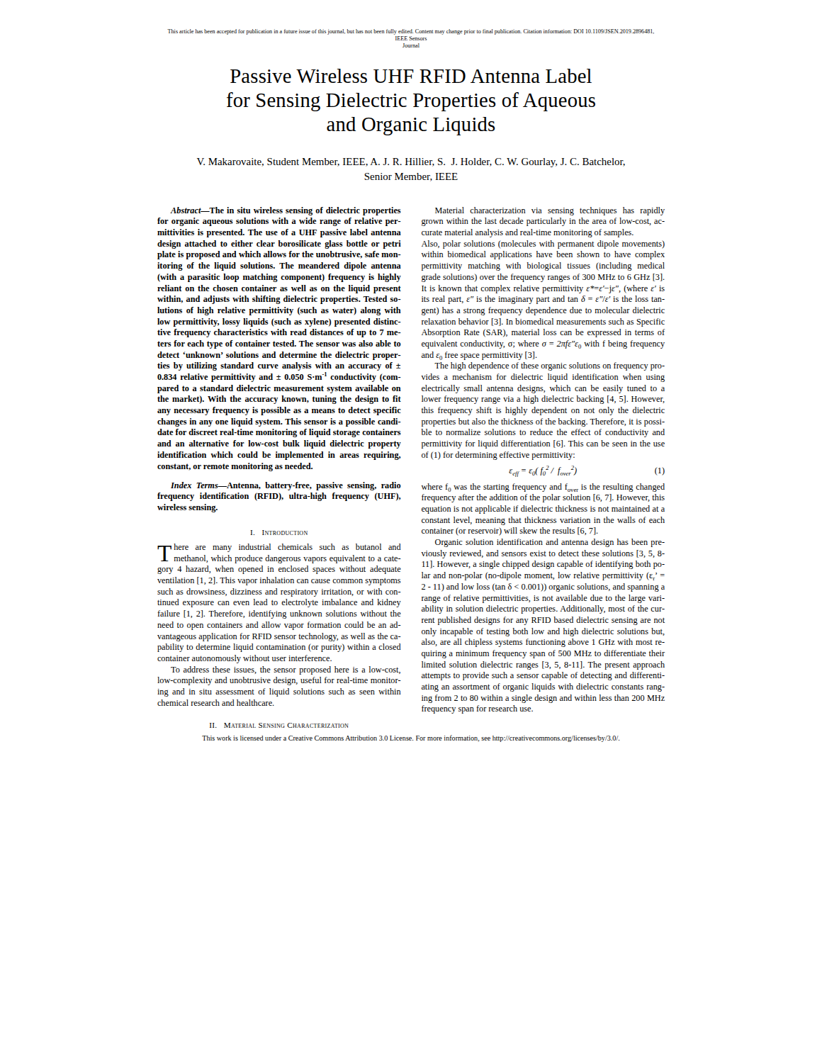This article has been accepted for publication in a future issue of this journal, but has not been fully edited. Content may change prior to final publication. Citation information: DOI 10.1109/JSEN.2019.2896481, IEEE Sensors
Journal
Passive Wireless UHF RFID Antenna Label
for Sensing Dielectric Properties of Aqueous
and Organic Liquids
V. Makarovaite, Student Member, IEEE, A. J. R. Hillier, S. J. Holder, C. W. Gourlay, J. C. Batchelor,
Senior Member, IEEE
Abstract—The in situ wireless sensing of dielectric properties for organic aqueous solutions with a wide range of relative permittivities is presented. The use of a UHF passive label antenna design attached to either clear borosilicate glass bottle or petri plate is proposed and which allows for the unobtrusive, safe monitoring of the liquid solutions. The meandered dipole antenna (with a parasitic loop matching component) frequency is highly reliant on the chosen container as well as on the liquid present within, and adjusts with shifting dielectric properties. Tested solutions of high relative permittivity (such as water) along with low permittivity, lossy liquids (such as xylene) presented distinctive frequency characteristics with read distances of up to 7 meters for each type of container tested. The sensor was also able to detect ‘unknown’ solutions and determine the dielectric properties by utilizing standard curve analysis with an accuracy of ± 0.834 relative permittivity and ± 0.050 S·m-1 conductivity (compared to a standard dielectric measurement system available on the market). With the accuracy known, tuning the design to fit any necessary frequency is possible as a means to detect specific changes in any one liquid system. This sensor is a possible candidate for discreet real-time monitoring of liquid storage containers and an alternative for low-cost bulk liquid dielectric property identification which could be implemented in areas requiring, constant, or remote monitoring as needed.
Index Terms—Antenna, battery-free, passive sensing, radio frequency identification (RFID), ultra-high frequency (UHF), wireless sensing.
I. Introduction
There are many industrial chemicals such as butanol and methanol, which produce dangerous vapors equivalent to a category 4 hazard, when opened in enclosed spaces without adequate ventilation [1, 2]. This vapor inhalation can cause common symptoms such as drowsiness, dizziness and respiratory irritation, or with continued exposure can even lead to electrolyte imbalance and kidney failure [1, 2]. Therefore, identifying unknown solutions without the need to open containers and allow vapor formation could be an advantageous application for RFID sensor technology, as well as the capability to determine liquid contamination (or purity) within a closed container autonomously without user interference.
To address these issues, the sensor proposed here is a low-cost, low-complexity and unobtrusive design, useful for real-time monitoring and in situ assessment of liquid solutions such as seen within chemical research and healthcare.
II. Material Sensing Characterization
Material characterization via sensing techniques has rapidly grown within the last decade particularly in the area of low-cost, accurate material analysis and real-time monitoring of samples.
Also, polar solutions (molecules with permanent dipole movements) within biomedical applications have been shown to have complex permittivity matching with biological tissues (including medical grade solutions) over the frequency ranges of 300 MHz to 6 GHz [3]. It is known that complex relative permittivity ε*=ε′−jε″, (where ε′ is its real part, ε″ is the imaginary part and tan δ = ε″/ε′ is the loss tangent) has a strong frequency dependence due to molecular dielectric relaxation behavior [3]. In biomedical measurements such as Specific Absorption Rate (SAR), material loss can be expressed in terms of equivalent conductivity, σ; where σ = 2πfε″ε0 with f being frequency and ε0 free space permittivity [3].
The high dependence of these organic solutions on frequency provides a mechanism for dielectric liquid identification when using electrically small antenna designs, which can be easily tuned to a lower frequency range via a high dielectric backing [4, 5]. However, this frequency shift is highly dependent on not only the dielectric properties but also the thickness of the backing. Therefore, it is possible to normalize solutions to reduce the effect of conductivity and permittivity for liquid differentiation [6]. This can be seen in the use of (1) for determining effective permittivity:
εeff = ε0( f02 / fover2)(1)
where f0 was the starting frequency and fover is the resulting changed frequency after the addition of the polar solution [6, 7]. However, this equation is not applicable if dielectric thickness is not maintained at a constant level, meaning that thickness variation in the walls of each container (or reservoir) will skew the results [6, 7].
Organic solution identification and antenna design has been previously reviewed, and sensors exist to detect these solutions [3, 5, 8-11]. However, a single chipped design capable of identifying both polar and non-polar (no-dipole moment, low relative permittivity (εr’ = 2 - 11) and low loss (tan δ < 0.001)) organic solutions, and spanning a range of relative permittivities, is not available due to the large variability in solution dielectric properties. Additionally, most of the current published designs for any RFID based dielectric sensing are not only incapable of testing both low and high dielectric solutions but, also, are all chipless systems functioning above 1 GHz with most requiring a minimum frequency span of 500 MHz to differentiate their limited solution dielectric ranges [3, 5, 8-11]. The present approach attempts to provide such a sensor capable of detecting and differentiating an assortment of organic liquids with dielectric constants ranging from 2 to 80 within a single design and within less than 200 MHz frequency span for research use.
This work is licensed under a Creative Commons Attribution 3.0 License. For more information, see http://creativecommons.org/licenses/by/3.0/.